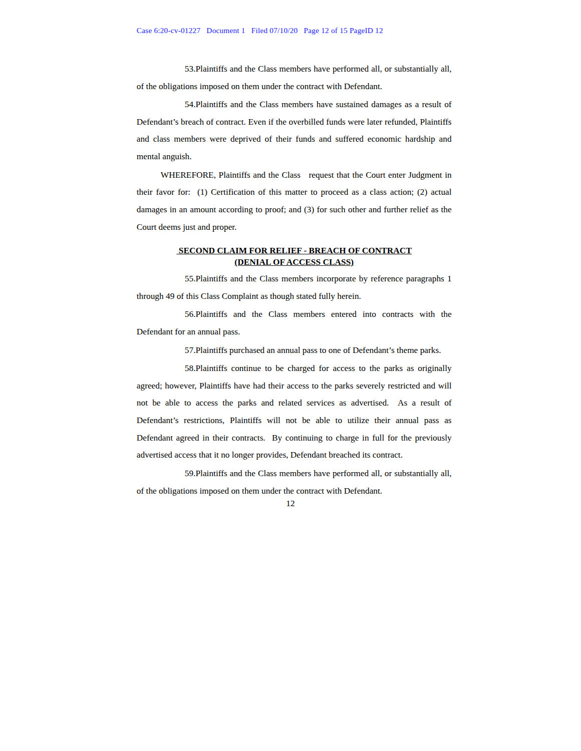Case 6:20-cv-01227 Document 1 Filed 07/10/20 Page 12 of 15 PageID 12
53. Plaintiffs and the Class members have performed all, or substantially all, of the obligations imposed on them under the contract with Defendant.
54. Plaintiffs and the Class members have sustained damages as a result of Defendant’s breach of contract. Even if the overbilled funds were later refunded, Plaintiffs and class members were deprived of their funds and suffered economic hardship and mental anguish.
WHEREFORE, Plaintiffs and the Class request that the Court enter Judgment in their favor for: (1) Certification of this matter to proceed as a class action; (2) actual damages in an amount according to proof; and (3) for such other and further relief as the Court deems just and proper.
SECOND CLAIM FOR RELIEF - BREACH OF CONTRACT
(DENIAL OF ACCESS CLASS)
55. Plaintiffs and the Class members incorporate by reference paragraphs 1 through 49 of this Class Complaint as though stated fully herein.
56. Plaintiffs and the Class members entered into contracts with the Defendant for an annual pass.
57. Plaintiffs purchased an annual pass to one of Defendant’s theme parks.
58. Plaintiffs continue to be charged for access to the parks as originally agreed; however, Plaintiffs have had their access to the parks severely restricted and will not be able to access the parks and related services as advertised. As a result of Defendant’s restrictions, Plaintiffs will not be able to utilize their annual pass as Defendant agreed in their contracts. By continuing to charge in full for the previously advertised access that it no longer provides, Defendant breached its contract.
59. Plaintiffs and the Class members have performed all, or substantially all, of the obligations imposed on them under the contract with Defendant.
12